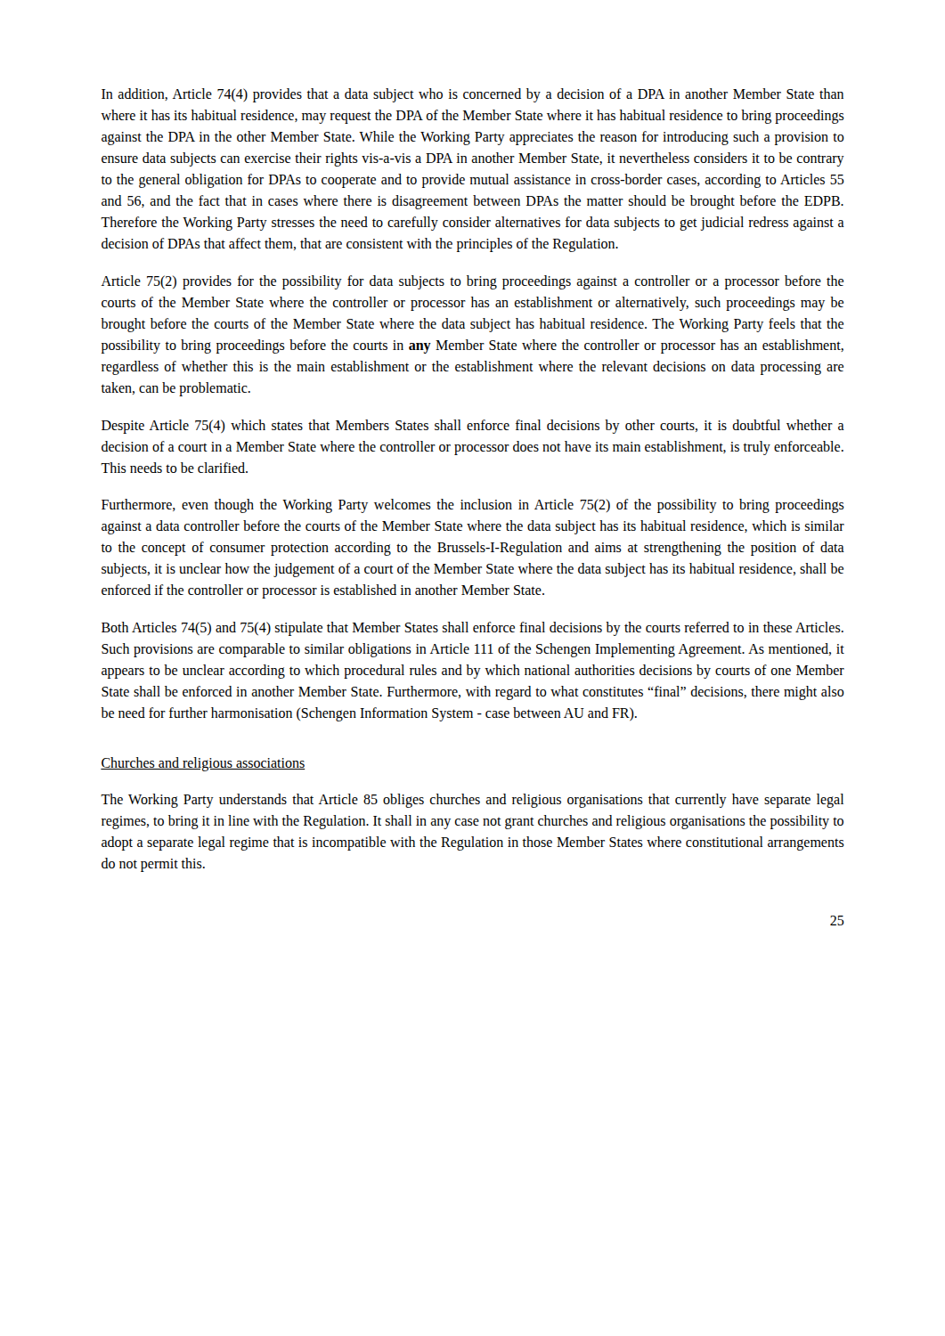In addition, Article 74(4) provides that a data subject who is concerned by a decision of a DPA in another Member State than where it has its habitual residence, may request the DPA of the Member State where it has habitual residence to bring proceedings against the DPA in the other Member State. While the Working Party appreciates the reason for introducing such a provision to ensure data subjects can exercise their rights vis-a-vis a DPA in another Member State, it nevertheless considers it to be contrary to the general obligation for DPAs to cooperate and to provide mutual assistance in cross-border cases, according to Articles 55 and 56, and the fact that in cases where there is disagreement between DPAs the matter should be brought before the EDPB. Therefore the Working Party stresses the need to carefully consider alternatives for data subjects to get judicial redress against a decision of DPAs that affect them, that are consistent with the principles of the Regulation.
Article 75(2) provides for the possibility for data subjects to bring proceedings against a controller or a processor before the courts of the Member State where the controller or processor has an establishment or alternatively, such proceedings may be brought before the courts of the Member State where the data subject has habitual residence. The Working Party feels that the possibility to bring proceedings before the courts in any Member State where the controller or processor has an establishment, regardless of whether this is the main establishment or the establishment where the relevant decisions on data processing are taken, can be problematic.
Despite Article 75(4) which states that Members States shall enforce final decisions by other courts, it is doubtful whether a decision of a court in a Member State where the controller or processor does not have its main establishment, is truly enforceable. This needs to be clarified.
Furthermore, even though the Working Party welcomes the inclusion in Article 75(2) of the possibility to bring proceedings against a data controller before the courts of the Member State where the data subject has its habitual residence, which is similar to the concept of consumer protection according to the Brussels-I-Regulation and aims at strengthening the position of data subjects, it is unclear how the judgement of a court of the Member State where the data subject has its habitual residence, shall be enforced if the controller or processor is established in another Member State.
Both Articles 74(5) and 75(4) stipulate that Member States shall enforce final decisions by the courts referred to in these Articles. Such provisions are comparable to similar obligations in Article 111 of the Schengen Implementing Agreement. As mentioned, it appears to be unclear according to which procedural rules and by which national authorities decisions by courts of one Member State shall be enforced in another Member State. Furthermore, with regard to what constitutes “final” decisions, there might also be need for further harmonisation (Schengen Information System - case between AU and FR).
Churches and religious associations
The Working Party understands that Article 85 obliges churches and religious organisations that currently have separate legal regimes, to bring it in line with the Regulation. It shall in any case not grant churches and religious organisations the possibility to adopt a separate legal regime that is incompatible with the Regulation in those Member States where constitutional arrangements do not permit this.
25